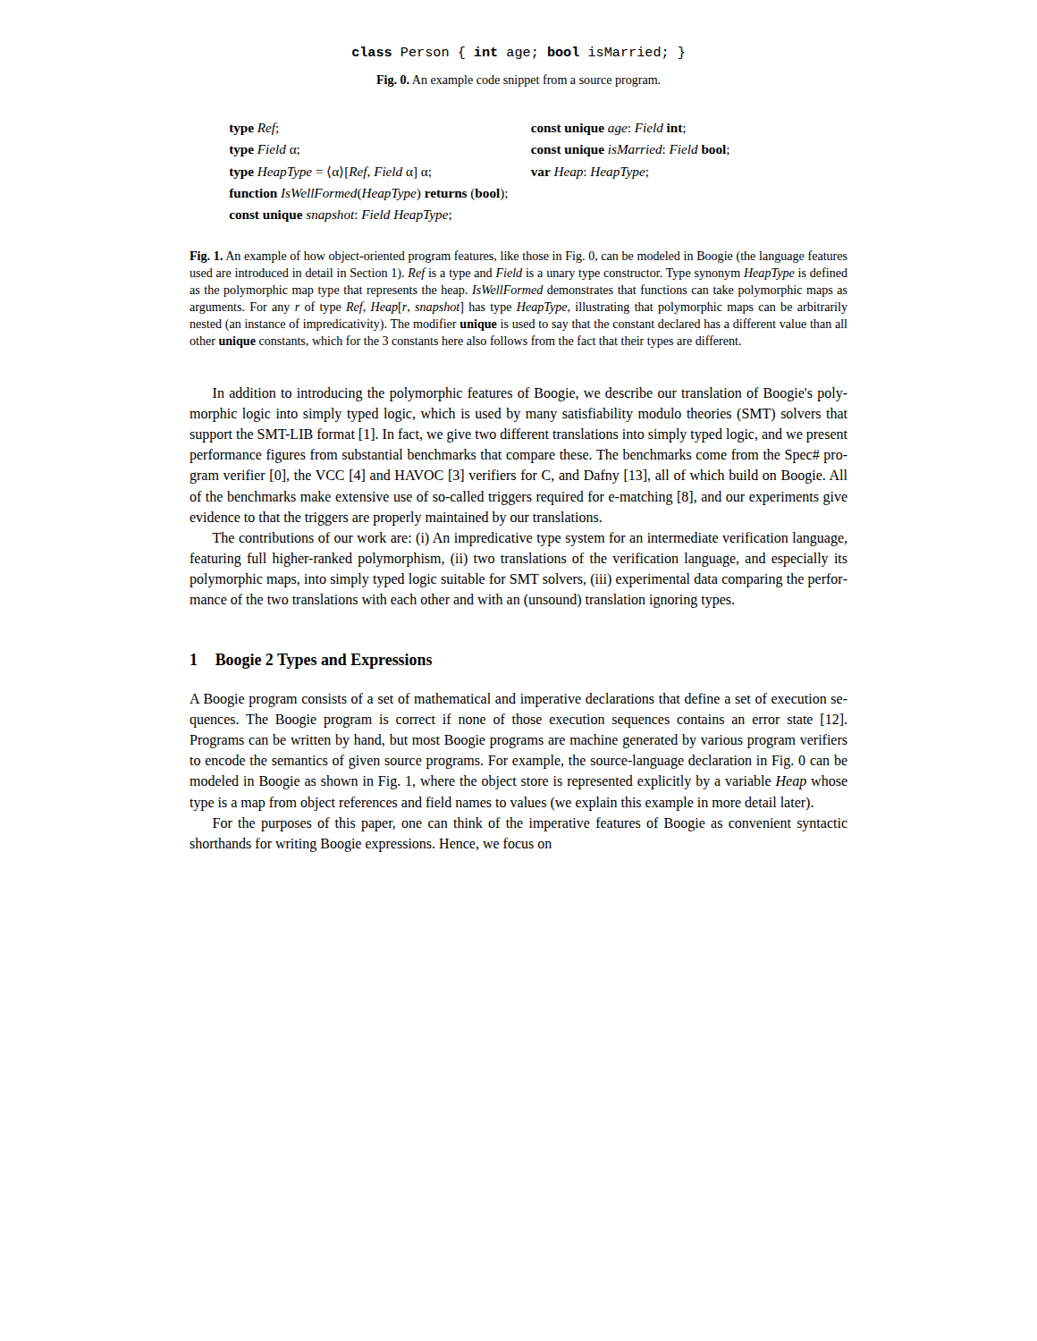class Person { int age; bool isMarried; }
Fig. 0. An example code snippet from a source program.
| type Ref ; | const unique age : Field int ; |
| type Field α; | const unique isMarried : Field bool ; |
| type HeapType = ⟨α⟩[ Ref , Field α] α; | var Heap : HeapType ; |
| function IsWellFormed ( HeapType ) returns ( bool ); |
| const unique snapshot : Field HeapType ; |
Fig. 1. An example of how object-oriented program features, like those in Fig. 0, can be modeled in Boogie (the language features used are introduced in detail in Section 1). Ref is a type and Field is a unary type constructor. Type synonym HeapType is defined as the polymorphic map type that represents the heap. IsWellFormed demonstrates that functions can take polymorphic maps as arguments. For any r of type Ref, Heap[r, snapshot] has type HeapType, illustrating that polymorphic maps can be arbitrarily nested (an instance of impredicativity). The modifier unique is used to say that the constant declared has a different value than all other unique constants, which for the 3 constants here also follows from the fact that their types are different.
In addition to introducing the polymorphic features of Boogie, we describe our translation of Boogie's polymorphic logic into simply typed logic, which is used by many satisfiability modulo theories (SMT) solvers that support the SMT-LIB format [1]. In fact, we give two different translations into simply typed logic, and we present performance figures from substantial benchmarks that compare these. The benchmarks come from the Spec# program verifier [0], the VCC [4] and HAVOC [3] verifiers for C, and Dafny [13], all of which build on Boogie. All of the benchmarks make extensive use of so-called triggers required for e-matching [8], and our experiments give evidence to that the triggers are properly maintained by our translations.
The contributions of our work are: (i) An impredicative type system for an intermediate verification language, featuring full higher-ranked polymorphism, (ii) two translations of the verification language, and especially its polymorphic maps, into simply typed logic suitable for SMT solvers, (iii) experimental data comparing the performance of the two translations with each other and with an (unsound) translation ignoring types.
1 Boogie 2 Types and Expressions
A Boogie program consists of a set of mathematical and imperative declarations that define a set of execution sequences. The Boogie program is correct if none of those execution sequences contains an error state [12]. Programs can be written by hand, but most Boogie programs are machine generated by various program verifiers to encode the semantics of given source programs. For example, the source-language declaration in Fig. 0 can be modeled in Boogie as shown in Fig. 1, where the object store is represented explicitly by a variable Heap whose type is a map from object references and field names to values (we explain this example in more detail later).
For the purposes of this paper, one can think of the imperative features of Boogie as convenient syntactic shorthands for writing Boogie expressions. Hence, we focus on